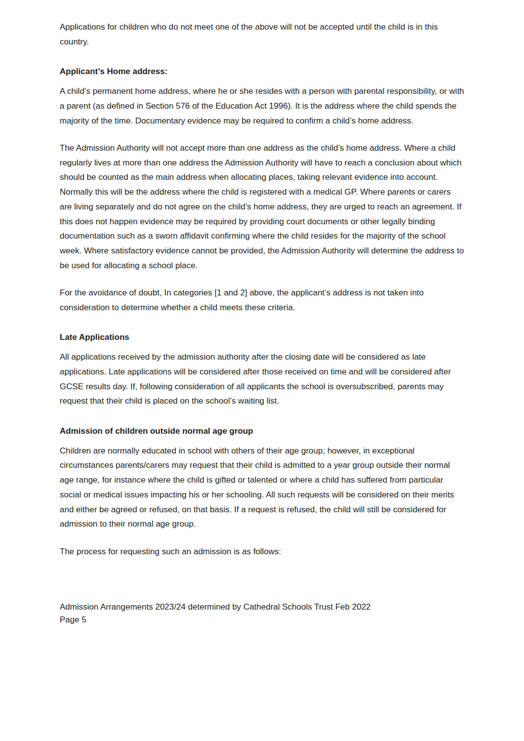Applications for children who do not meet one of the above will not be accepted until the child is in this country.
Applicant’s Home address:
A child’s permanent home address, where he or she resides with a person with parental responsibility, or with a parent (as defined in Section 576 of the Education Act 1996). It is the address where the child spends the majority of the time. Documentary evidence may be required to confirm a child’s home address.
The Admission Authority will not accept more than one address as the child’s home address. Where a child regularly lives at more than one address the Admission Authority will have to reach a conclusion about which should be counted as the main address when allocating places, taking relevant evidence into account. Normally this will be the address where the child is registered with a medical GP. Where parents or carers are living separately and do not agree on the child’s home address, they are urged to reach an agreement. If this does not happen evidence may be required by providing court documents or other legally binding documentation such as a sworn affidavit confirming where the child resides for the majority of the school week. Where satisfactory evidence cannot be provided, the Admission Authority will determine the address to be used for allocating a school place.
For the avoidance of doubt, In categories [1 and 2] above, the applicant’s address is not taken into consideration to determine whether a child meets these criteria.
Late Applications
All applications received by the admission authority after the closing date will be considered as late applications. Late applications will be considered after those received on time and will be considered after GCSE results day. If, following consideration of all applicants the school is oversubscribed, parents may request that their child is placed on the school’s waiting list.
Admission of children outside normal age group
Children are normally educated in school with others of their age group; however, in exceptional circumstances parents/carers may request that their child is admitted to a year group outside their normal age range, for instance where the child is gifted or talented or where a child has suffered from particular social or medical issues impacting his or her schooling. All such requests will be considered on their merits and either be agreed or refused, on that basis. If a request is refused, the child will still be considered for admission to their normal age group.
The process for requesting such an admission is as follows:
Admission Arrangements 2023/24 determined by Cathedral Schools Trust Feb 2022
Page 5